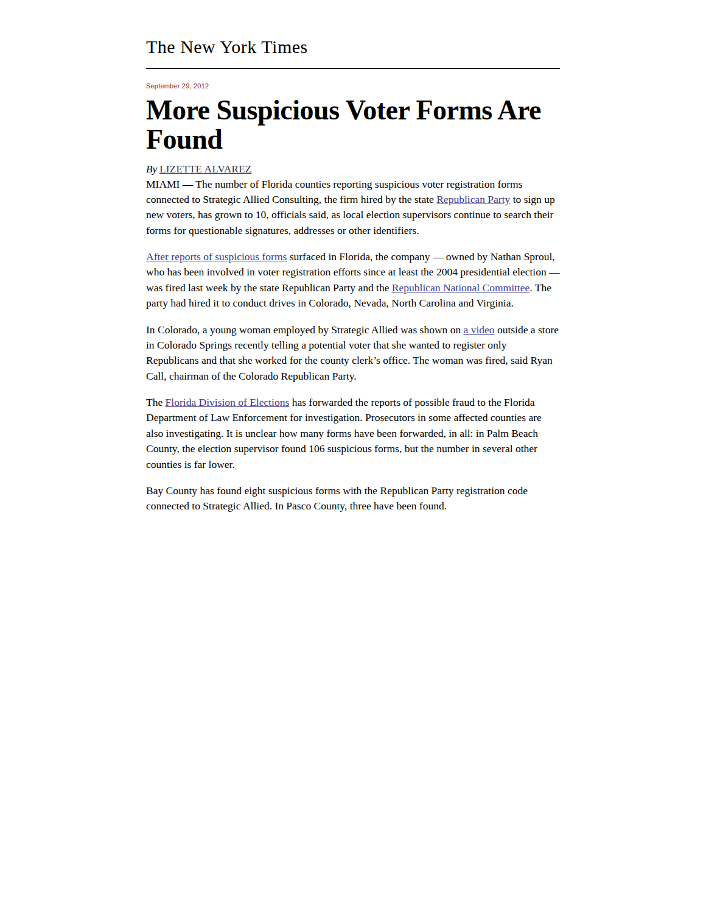The New York Times
September 29, 2012
More Suspicious Voter Forms Are Found
By LIZETTE ALVAREZ
MIAMI — The number of Florida counties reporting suspicious voter registration forms connected to Strategic Allied Consulting, the firm hired by the state Republican Party to sign up new voters, has grown to 10, officials said, as local election supervisors continue to search their forms for questionable signatures, addresses or other identifiers.
After reports of suspicious forms surfaced in Florida, the company — owned by Nathan Sproul, who has been involved in voter registration efforts since at least the 2004 presidential election — was fired last week by the state Republican Party and the Republican National Committee. The party had hired it to conduct drives in Colorado, Nevada, North Carolina and Virginia.
In Colorado, a young woman employed by Strategic Allied was shown on a video outside a store in Colorado Springs recently telling a potential voter that she wanted to register only Republicans and that she worked for the county clerk’s office. The woman was fired, said Ryan Call, chairman of the Colorado Republican Party.
The Florida Division of Elections has forwarded the reports of possible fraud to the Florida Department of Law Enforcement for investigation. Prosecutors in some affected counties are also investigating. It is unclear how many forms have been forwarded, in all: in Palm Beach County, the election supervisor found 106 suspicious forms, but the number in several other counties is far lower.
Bay County has found eight suspicious forms with the Republican Party registration code connected to Strategic Allied. In Pasco County, three have been found.